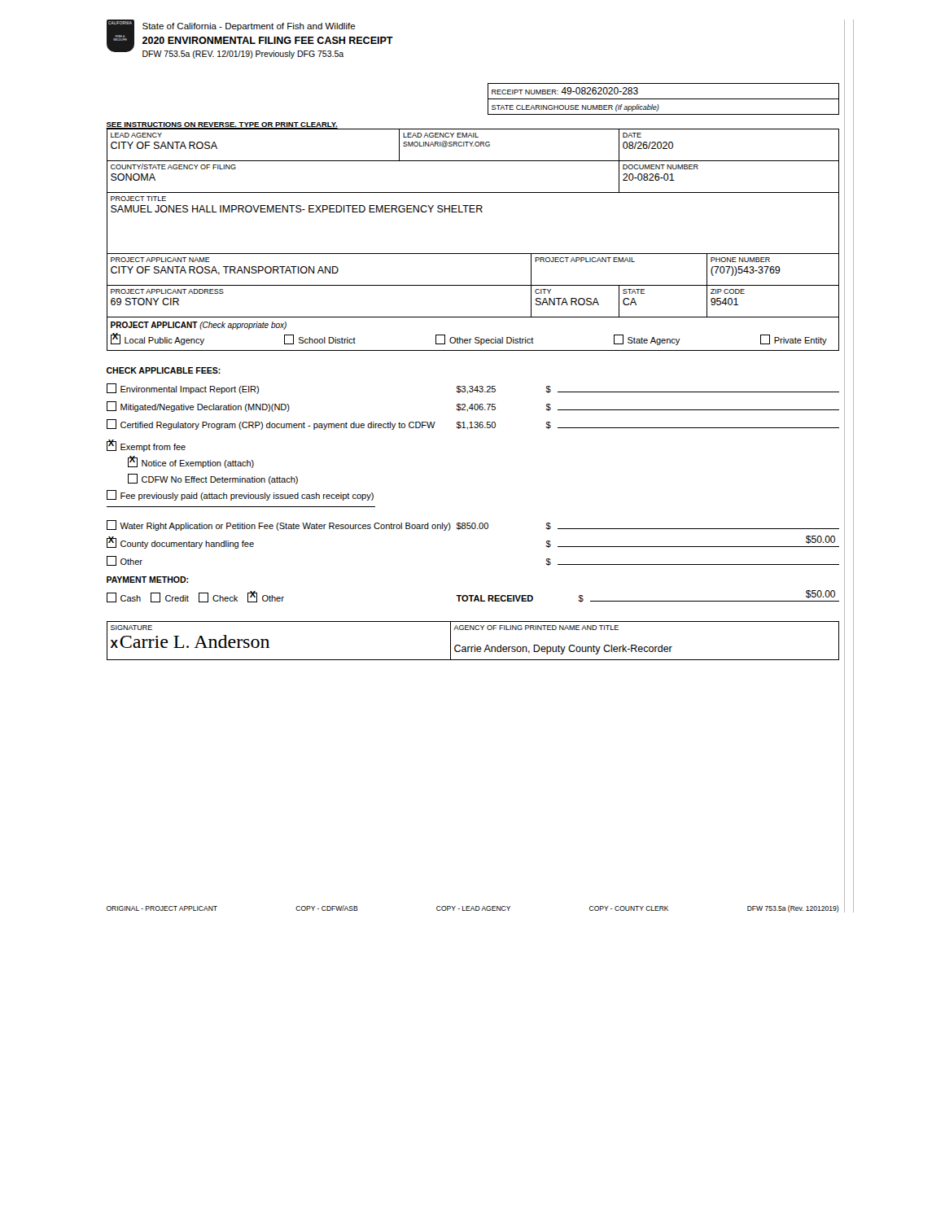CALIFORNIA
FISH &
WILDLIFE
State of California - Department of Fish and Wildlife
2020 ENVIRONMENTAL FILING FEE CASH RECEIPT
DFW 753.5a (REV. 12/01/19) Previously DFG 753.5a
RECEIPT NUMBER: 49-08262020-283
STATE CLEARINGHOUSE NUMBER (If applicable)
SEE INSTRUCTIONS ON REVERSE. TYPE OR PRINT CLEARLY.
| LEAD AGENCY CITY OF SANTA ROSA | LEAD AGENCY EMAIL SMOLINARI@SRCITY.ORG | DATE 08/26/2020 |
| COUNTY/STATE AGENCY OF FILING SONOMA | DOCUMENT NUMBER 20-0826-01 |
| PROJECT TITLE SAMUEL JONES HALL IMPROVEMENTS- EXPEDITED EMERGENCY SHELTER |
| PROJECT APPLICANT NAME CITY OF SANTA ROSA, TRANSPORTATION AND | PROJECT APPLICANT EMAIL | PHONE NUMBER (707))543-3769 |
| PROJECT APPLICANT ADDRESS 69 STONY CIR | CITY SANTA ROSA | STATE CA | ZIP CODE 95401 |
PROJECT APPLICANT (Check appropriate box)
Local Public Agency
School District
Other Special District
State Agency
Private Entity
CHECK APPLICABLE FEES:
Environmental Impact Report (EIR)
$3,343.25
$
Mitigated/Negative Declaration (MND)(ND)
$2,406.75
$
Certified Regulatory Program (CRP) document - payment due directly to CDFW
$1,136.50
$
Exempt from fee
Notice of Exemption (attach)
CDFW No Effect Determination (attach)
Fee previously paid (attach previously issued cash receipt copy)
Water Right Application or Petition Fee (State Water Resources Control Board only)
$850.00
$
County documentary handling fee
$
$50.00
Other
$
PAYMENT METHOD:
Cash Credit Check Other
TOTAL RECEIVED
$
$50.00
SIGNATURE
XCarrie L. Anderson
AGENCY OF FILING PRINTED NAME AND TITLE
Carrie Anderson, Deputy County Clerk-Recorder
ORIGINAL - PROJECT APPLICANT
COPY - CDFW/ASB
COPY - LEAD AGENCY
COPY - COUNTY CLERK
DFW 753.5a (Rev. 12012019)